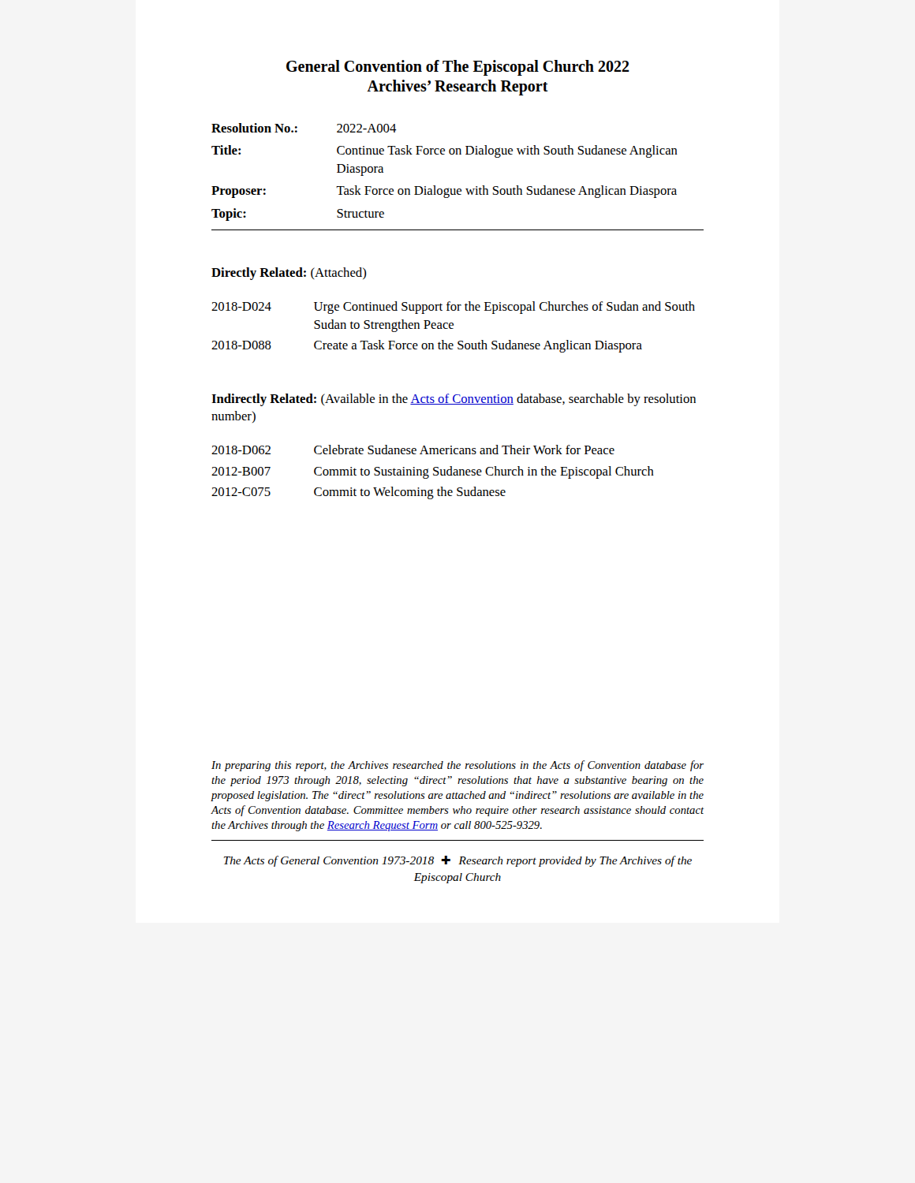General Convention of The Episcopal Church 2022Archives’ Research Report
| Resolution No.: | 2022-A004 |
| Title: | Continue Task Force on Dialogue with South Sudanese Anglican Diaspora |
| Proposer: | Task Force on Dialogue with South Sudanese Anglican Diaspora |
| Topic: | Structure |
Directly Related: (Attached)
| 2018-D024 | Urge Continued Support for the Episcopal Churches of Sudan and South Sudan to Strengthen Peace |
| 2018-D088 | Create a Task Force on the South Sudanese Anglican Diaspora |
Indirectly Related: (Available in the Acts of Convention database, searchable by resolution number)
| 2018-D062 | Celebrate Sudanese Americans and Their Work for Peace |
| 2012-B007 | Commit to Sustaining Sudanese Church in the Episcopal Church |
| 2012-C075 | Commit to Welcoming the Sudanese |
In preparing this report, the Archives researched the resolutions in the Acts of Convention database for the period 1973 through 2018, selecting “direct” resolutions that have a substantive bearing on the proposed legislation. The “direct” resolutions are attached and “indirect” resolutions are available in the Acts of Convention database. Committee members who require other research assistance should contact the Archives through the Research Request Form or call 800-525-9329.
The Acts of General Convention 1973-2018 ✚ Research report provided by The Archives of the Episcopal Church